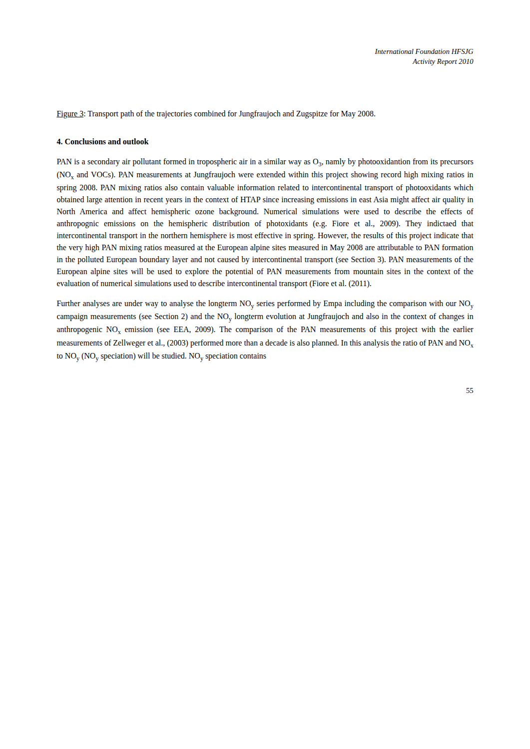International Foundation HFSJG
Activity Report 2010
Figure 3: Transport path of the trajectories combined for Jungfraujoch and Zugspitze for May 2008.
4. Conclusions and outlook
PAN is a secondary air pollutant formed in tropospheric air in a similar way as O3, namly by photooxidantion from its precursors (NOx and VOCs). PAN measurements at Jungfraujoch were extended within this project showing record high mixing ratios in spring 2008. PAN mixing ratios also contain valuable information related to intercontinental transport of photooxidants which obtained large attention in recent years in the context of HTAP since increasing emissions in east Asia might affect air quality in North America and affect hemispheric ozone background. Numerical simulations were used to describe the effects of anthropognic emissions on the hemispheric distribution of photoxidants (e.g. Fiore et al., 2009). They indictaed that intercontinental transport in the northern hemisphere is most effective in spring. However, the results of this project indicate that the very high PAN mixing ratios measured at the European alpine sites measured in May 2008 are attributable to PAN formation in the polluted European boundary layer and not caused by intercontinental transport (see Section 3). PAN measurements of the European alpine sites will be used to explore the potential of PAN measurements from mountain sites in the context of the evaluation of numerical simulations used to describe intercontinental transport (Fiore et al. (2011).
Further analyses are under way to analyse the longterm NOy series performed by Empa including the comparison with our NOy campaign measurements (see Section 2) and the NOy longterm evolution at Jungfraujoch and also in the context of changes in anthropogenic NOx emission (see EEA, 2009). The comparison of the PAN measurements of this project with the earlier measurements of Zellweger et al., (2003) performed more than a decade is also planned. In this analysis the ratio of PAN and NOx to NOy (NOy speciation) will be studied. NOy speciation contains
55